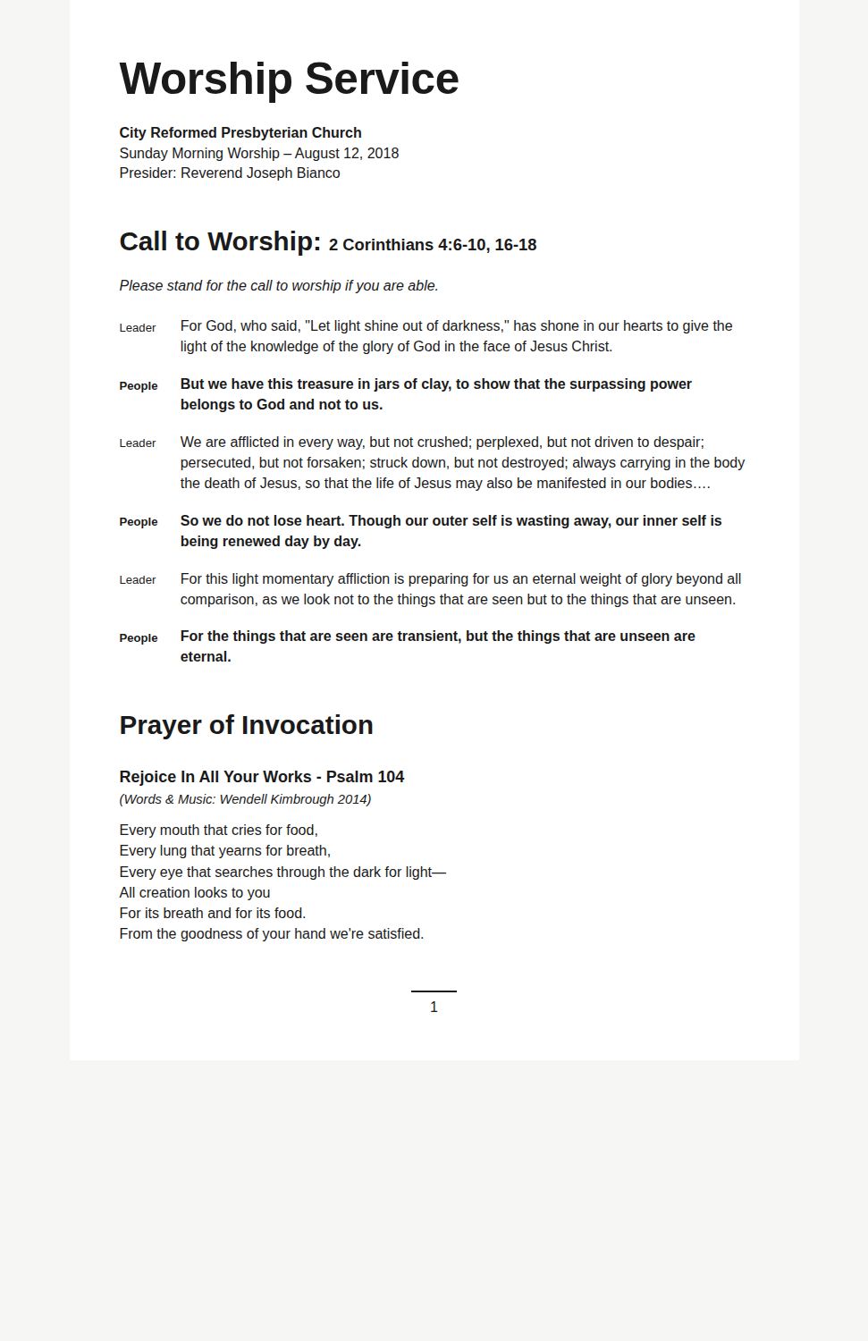Worship Service
City Reformed Presbyterian Church
Sunday Morning Worship – August 12, 2018
Presider: Reverend Joseph Bianco
Call to Worship: 2 Corinthians 4:6-10, 16-18
Please stand for the call to worship if you are able.
Leader
For God, who said, "Let light shine out of darkness," has shone in our hearts to give the light of the knowledge of the glory of God in the face of Jesus Christ.
People
But we have this treasure in jars of clay, to show that the surpassing power belongs to God and not to us.
Leader
We are afflicted in every way, but not crushed; perplexed, but not driven to despair; persecuted, but not forsaken; struck down, but not destroyed; always carrying in the body the death of Jesus, so that the life of Jesus may also be manifested in our bodies….
People
So we do not lose heart. Though our outer self is wasting away, our inner self is being renewed day by day.
Leader
For this light momentary affliction is preparing for us an eternal weight of glory beyond all comparison, as we look not to the things that are seen but to the things that are unseen.
People
For the things that are seen are transient, but the things that are unseen are eternal.
Prayer of Invocation
Rejoice In All Your Works - Psalm 104
(Words & Music: Wendell Kimbrough 2014)
Every mouth that cries for food,
Every lung that yearns for breath,
Every eye that searches through the dark for light—
All creation looks to you
For its breath and for its food.
From the goodness of your hand we're satisfied.
1